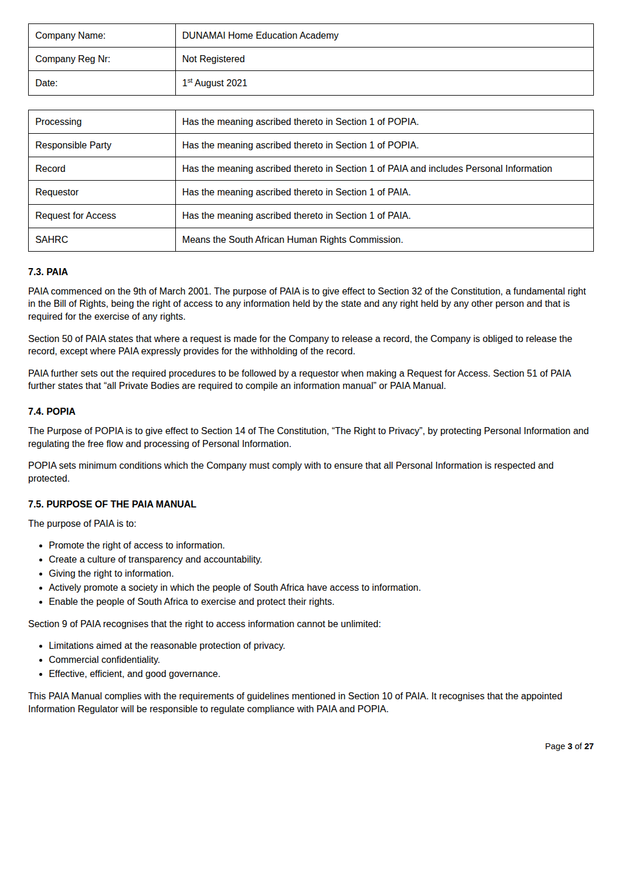| Company Name: | DUNAMAI Home Education Academy |
| Company Reg Nr: | Not Registered |
| Date: | 1 st August 2021 |
| Processing | Has the meaning ascribed thereto in Section 1 of POPIA. |
| Responsible Party | Has the meaning ascribed thereto in Section 1 of POPIA. |
| Record | Has the meaning ascribed thereto in Section 1 of PAIA and includes Personal Information |
| Requestor | Has the meaning ascribed thereto in Section 1 of PAIA. |
| Request for Access | Has the meaning ascribed thereto in Section 1 of PAIA. |
| SAHRC | Means the South African Human Rights Commission. |
7.3. PAIA
PAIA commenced on the 9th of March 2001. The purpose of PAIA is to give effect to Section 32 of the Constitution, a fundamental right in the Bill of Rights, being the right of access to any information held by the state and any right held by any other person and that is required for the exercise of any rights.
Section 50 of PAIA states that where a request is made for the Company to release a record, the Company is obliged to release the record, except where PAIA expressly provides for the withholding of the record.
PAIA further sets out the required procedures to be followed by a requestor when making a Request for Access. Section 51 of PAIA further states that “all Private Bodies are required to compile an information manual” or PAIA Manual.
7.4. POPIA
The Purpose of POPIA is to give effect to Section 14 of The Constitution, “The Right to Privacy”, by protecting Personal Information and regulating the free flow and processing of Personal Information.
POPIA sets minimum conditions which the Company must comply with to ensure that all Personal Information is respected and protected.
7.5. PURPOSE OF THE PAIA MANUAL
The purpose of PAIA is to:
Promote the right of access to information.
Create a culture of transparency and accountability.
Giving the right to information.
Actively promote a society in which the people of South Africa have access to information.
Enable the people of South Africa to exercise and protect their rights.
Section 9 of PAIA recognises that the right to access information cannot be unlimited:
Limitations aimed at the reasonable protection of privacy.
Commercial confidentiality.
Effective, efficient, and good governance.
This PAIA Manual complies with the requirements of guidelines mentioned in Section 10 of PAIA. It recognises that the appointed Information Regulator will be responsible to regulate compliance with PAIA and POPIA.
Page 3 of 27